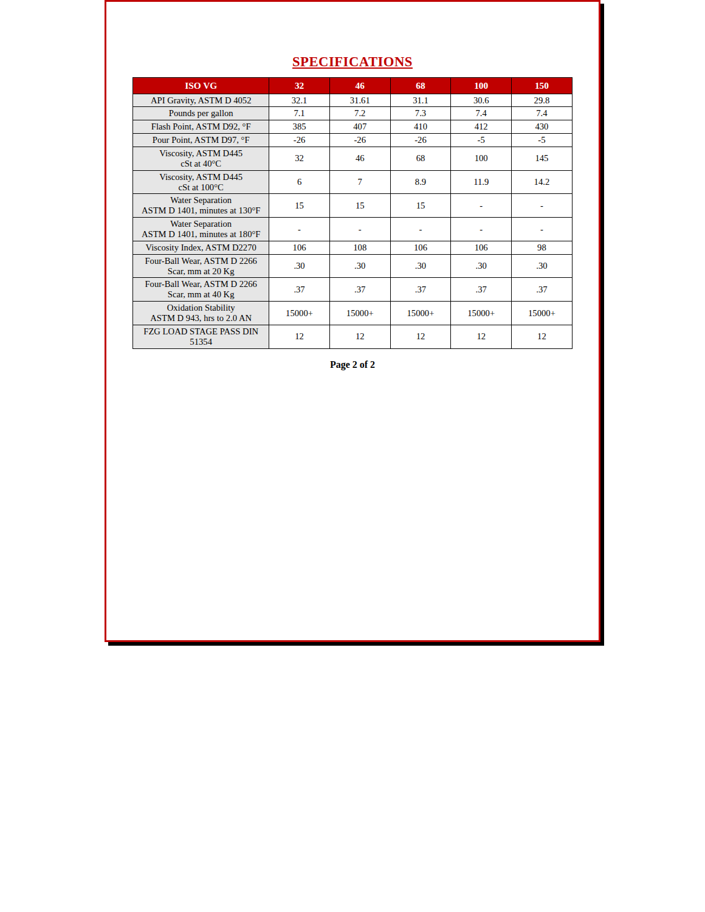SPECIFICATIONS
| ISO VG | 32 | 46 | 68 | 100 | 150 |
| --- | --- | --- | --- | --- | --- |
| API Gravity, ASTM D 4052 | 32.1 | 31.61 | 31.1 | 30.6 | 29.8 |
| Pounds per gallon | 7.1 | 7.2 | 7.3 | 7.4 | 7.4 |
| Flash Point, ASTM D92, °F | 385 | 407 | 410 | 412 | 430 |
| Pour Point, ASTM D97, °F | -26 | -26 | -26 | -5 | -5 |
| Viscosity, ASTM D445 cSt at 40°C | 32 | 46 | 68 | 100 | 145 |
| Viscosity, ASTM D445 cSt at 100°C | 6 | 7 | 8.9 | 11.9 | 14.2 |
| Water Separation ASTM D 1401, minutes at 130°F | 15 | 15 | 15 | - | - |
| Water Separation ASTM D 1401, minutes at 180°F | - | - | - | - | - |
| Viscosity Index, ASTM D2270 | 106 | 108 | 106 | 106 | 98 |
| Four-Ball Wear, ASTM D 2266 Scar, mm at 20 Kg | .30 | .30 | .30 | .30 | .30 |
| Four-Ball Wear, ASTM D 2266 Scar, mm at 40 Kg | .37 | .37 | .37 | .37 | .37 |
| Oxidation Stability ASTM D 943, hrs to 2.0 AN | 15000+ | 15000+ | 15000+ | 15000+ | 15000+ |
| FZG LOAD STAGE PASS DIN 51354 | 12 | 12 | 12 | 12 | 12 |
Page 2 of 2